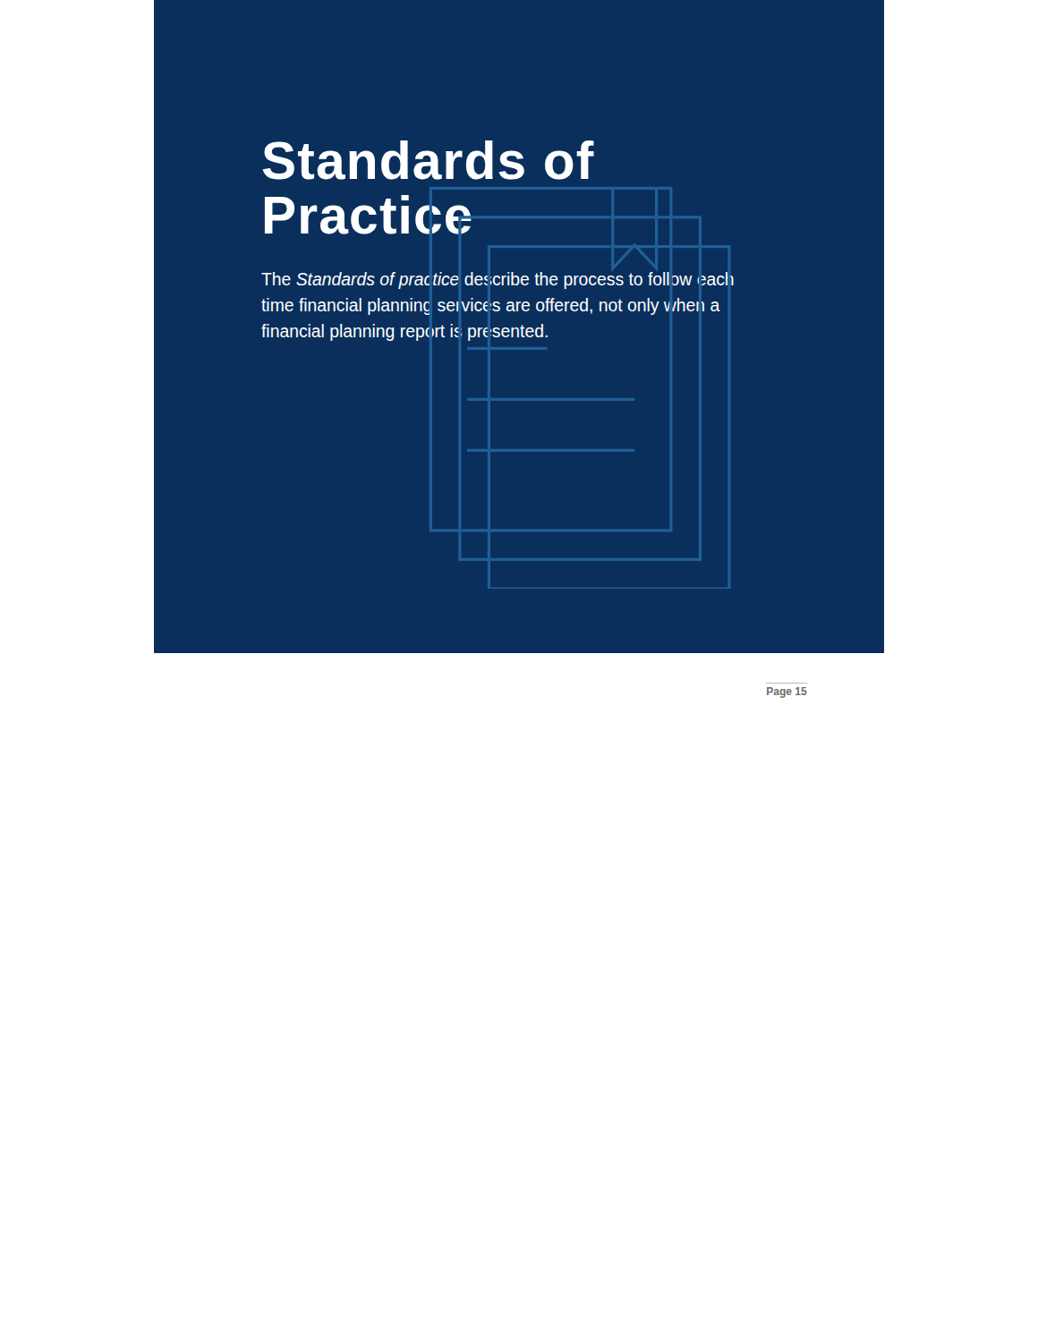Standards of Practice
The Standards of practice describe the process to follow each time financial planning services are offered, not only when a financial planning report is presented.
Page 15